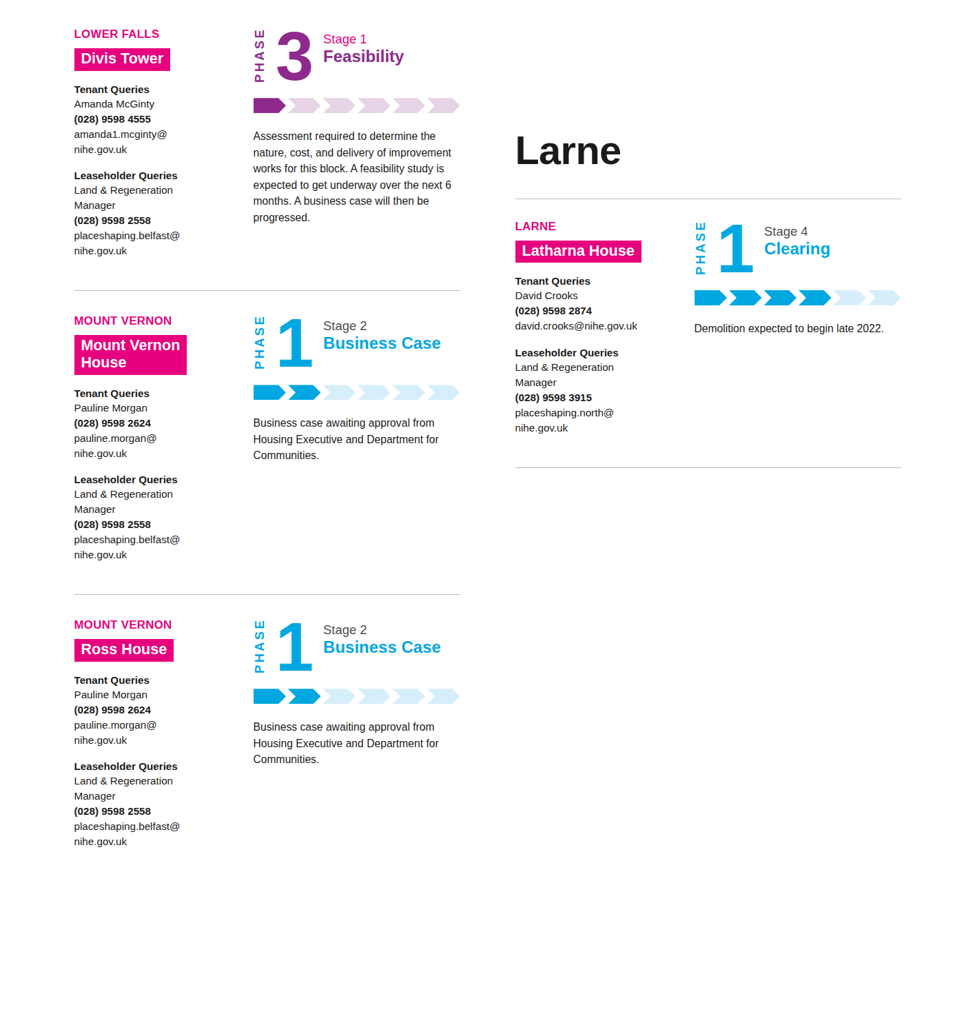Lower Falls
Divis Tower
Tenant Queries
Amanda McGinty
(028) 9598 4555
amanda1.mcginty@
nihe.gov.uk
Leaseholder Queries
Land & Regeneration
Manager
(028) 9598 2558
placeshaping.belfast@
nihe.gov.uk
PHASE
3
Stage 1
Feasibility
Assessment required to determine the nature, cost, and delivery of improvement works for this block. A feasibility study is expected to get underway over the next 6 months. A business case will then be progressed.
Mount Vernon
Mount Vernon
House
Tenant Queries
Pauline Morgan
(028) 9598 2624
pauline.morgan@
nihe.gov.uk
Leaseholder Queries
Land & Regeneration
Manager
(028) 9598 2558
placeshaping.belfast@
nihe.gov.uk
PHASE
1
Stage 2
Business Case
Business case awaiting approval from Housing Executive and Department for Communities.
Mount Vernon
Ross House
Tenant Queries
Pauline Morgan
(028) 9598 2624
pauline.morgan@
nihe.gov.uk
Leaseholder Queries
Land & Regeneration
Manager
(028) 9598 2558
placeshaping.belfast@
nihe.gov.uk
PHASE
1
Stage 2
Business Case
Business case awaiting approval from Housing Executive and Department for Communities.
Larne
Larne
Latharna House
Tenant Queries
David Crooks
(028) 9598 2874
david.crooks@nihe.gov.uk
Leaseholder Queries
Land & Regeneration
Manager
(028) 9598 3915
placeshaping.north@
nihe.gov.uk
PHASE
1
Stage 4
Clearing
Demolition expected to begin late 2022.